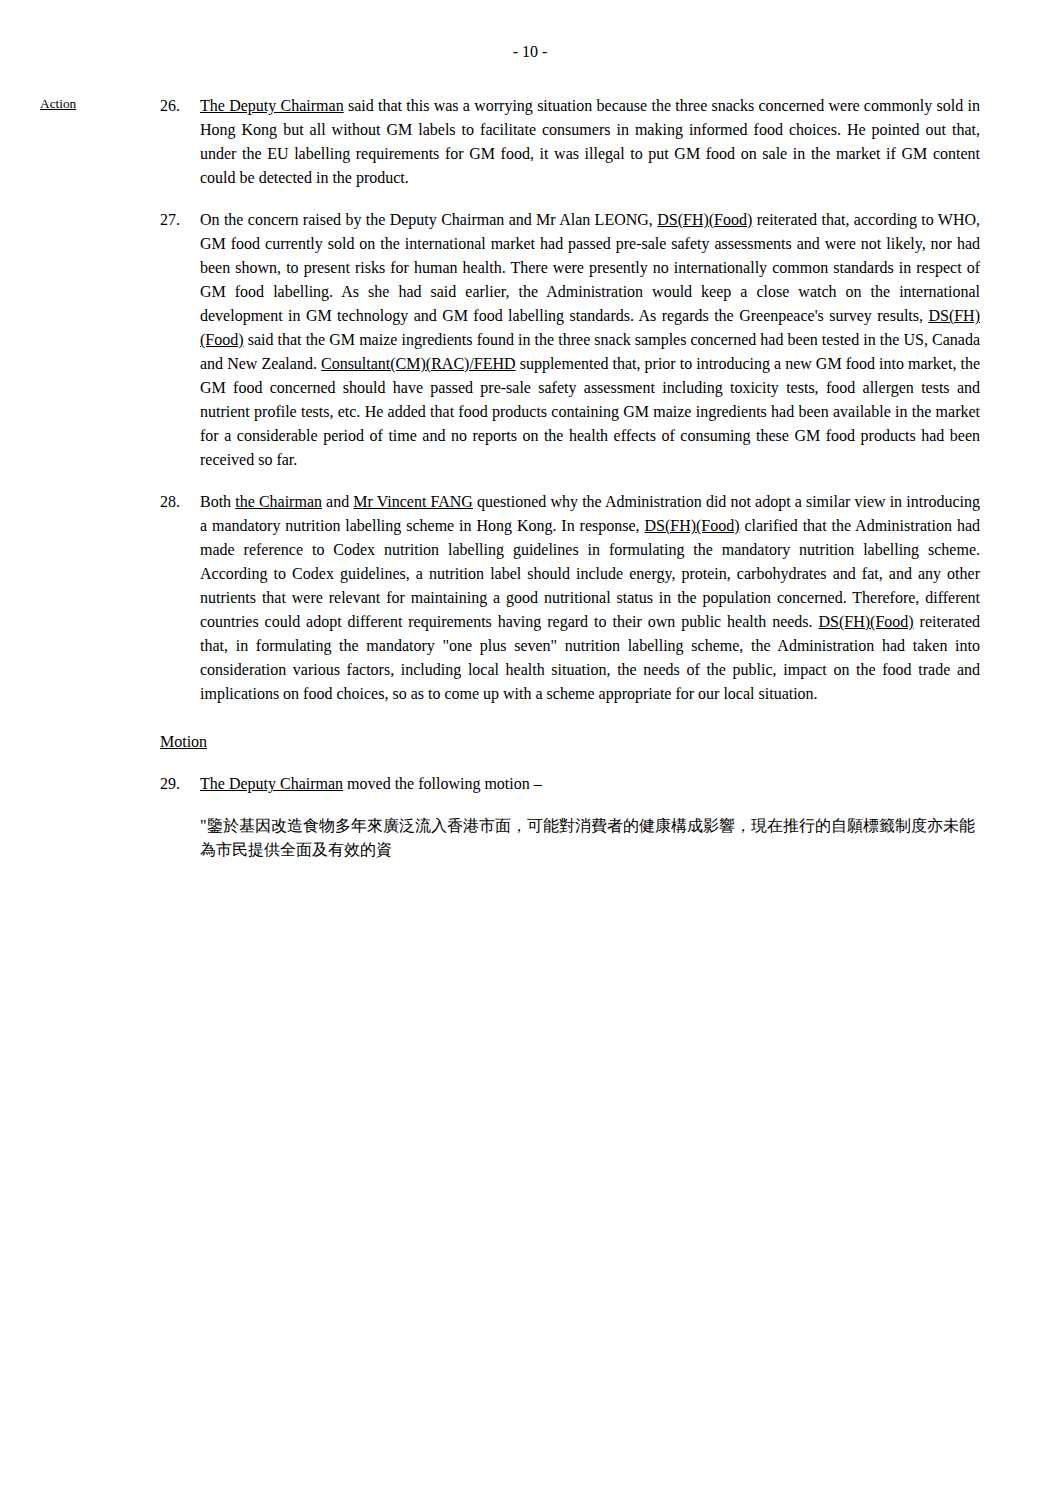- 10 -
Action
26.
The Deputy Chairman said that this was a worrying situation because the three snacks concerned were commonly sold in Hong Kong but all without GM labels to facilitate consumers in making informed food choices. He pointed out that, under the EU labelling requirements for GM food, it was illegal to put GM food on sale in the market if GM content could be detected in the product.
27.
On the concern raised by the Deputy Chairman and Mr Alan LEONG, DS(FH)(Food) reiterated that, according to WHO, GM food currently sold on the international market had passed pre-sale safety assessments and were not likely, nor had been shown, to present risks for human health. There were presently no internationally common standards in respect of GM food labelling. As she had said earlier, the Administration would keep a close watch on the international development in GM technology and GM food labelling standards. As regards the Greenpeace's survey results, DS(FH)(Food) said that the GM maize ingredients found in the three snack samples concerned had been tested in the US, Canada and New Zealand. Consultant(CM)(RAC)/FEHD supplemented that, prior to introducing a new GM food into market, the GM food concerned should have passed pre-sale safety assessment including toxicity tests, food allergen tests and nutrient profile tests, etc. He added that food products containing GM maize ingredients had been available in the market for a considerable period of time and no reports on the health effects of consuming these GM food products had been received so far.
28.
Both the Chairman and Mr Vincent FANG questioned why the Administration did not adopt a similar view in introducing a mandatory nutrition labelling scheme in Hong Kong. In response, DS(FH)(Food) clarified that the Administration had made reference to Codex nutrition labelling guidelines in formulating the mandatory nutrition labelling scheme. According to Codex guidelines, a nutrition label should include energy, protein, carbohydrates and fat, and any other nutrients that were relevant for maintaining a good nutritional status in the population concerned. Therefore, different countries could adopt different requirements having regard to their own public health needs. DS(FH)(Food) reiterated that, in formulating the mandatory "one plus seven" nutrition labelling scheme, the Administration had taken into consideration various factors, including local health situation, the needs of the public, impact on the food trade and implications on food choices, so as to come up with a scheme appropriate for our local situation.
Motion
29.
The Deputy Chairman moved the following motion –
"鑒於基因改造食物多年來廣泛流入香港市面，可能對消費者的健康構成影響，現在推行的自願標籤制度亦未能為市民提供全面及有效的資